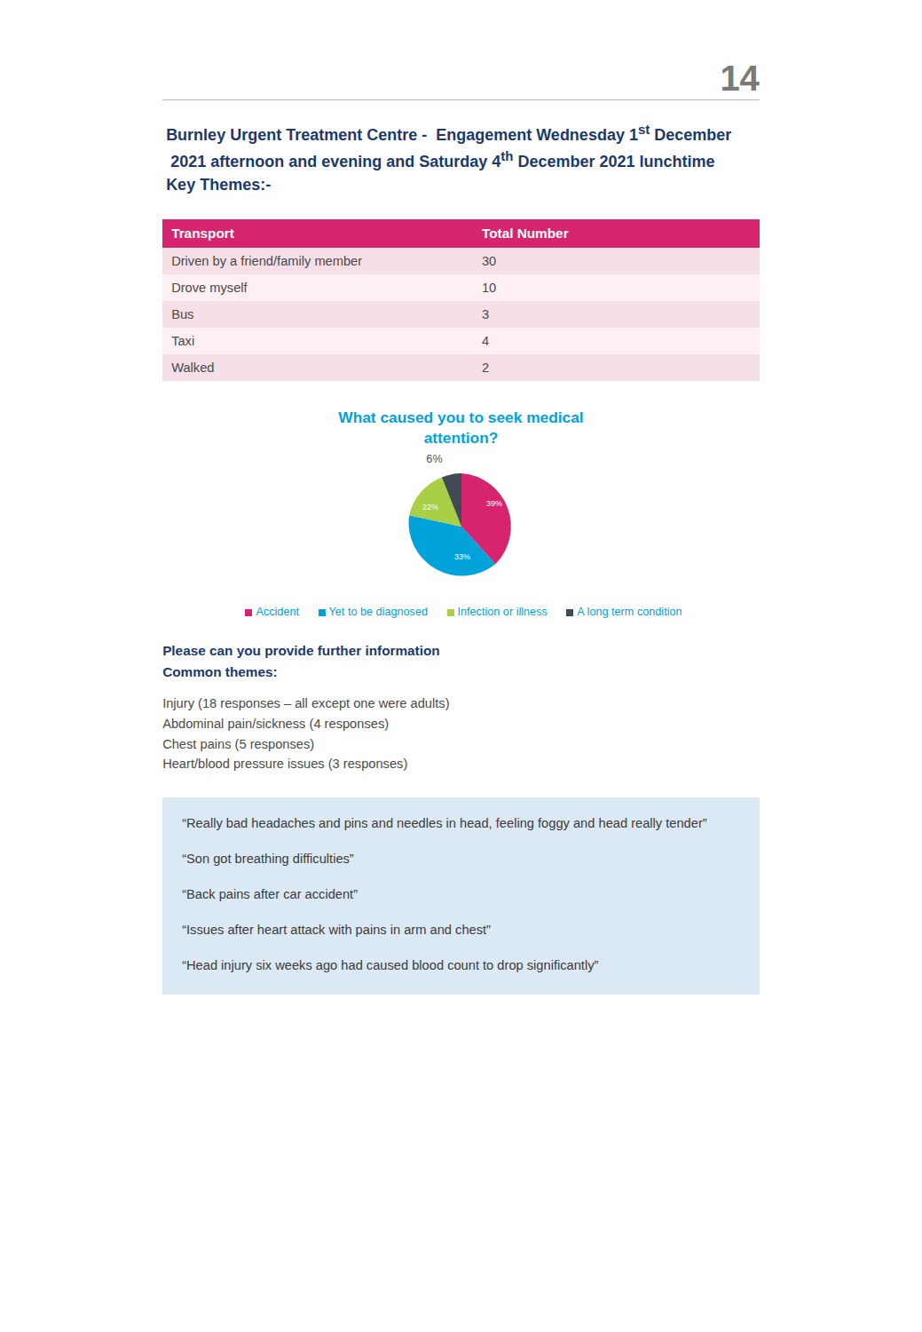14
Burnley Urgent Treatment Centre - Engagement Wednesday 1st December 2021 afternoon and evening and Saturday 4th December 2021 lunchtime Key Themes:-
| Transport | Total Number |
| --- | --- |
| Driven by a friend/family member | 30 |
| Drove myself | 10 |
| Bus | 3 |
| Taxi | 4 |
| Walked | 2 |
What caused you to seek medical
attention?
6%
39% 33% 22%
Accident Yet to be diagnosed Infection or illness A long term condition
Please can you provide further information
Common themes:
Injury (18 responses – all except one were adults)
Abdominal pain/sickness (4 responses)
Chest pains (5 responses)
Heart/blood pressure issues (3 responses)
“Really bad headaches and pins and needles in head, feeling foggy and head really tender”
“Son got breathing difficulties”
“Back pains after car accident”
“Issues after heart attack with pains in arm and chest”
“Head injury six weeks ago had caused blood count to drop significantly”